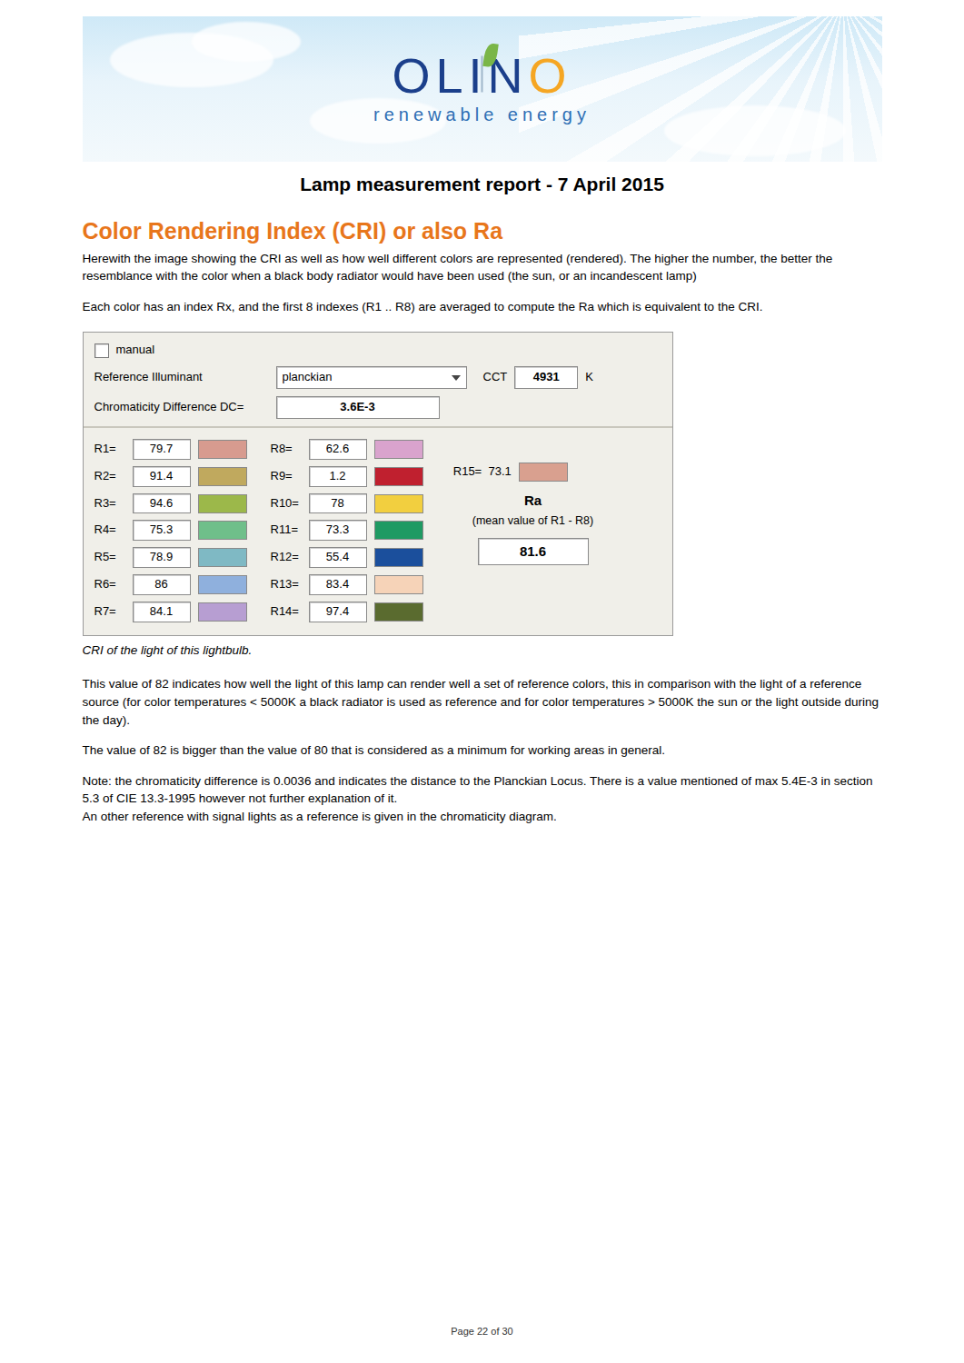OLINO
renewable energy
Lamp measurement report - 7 April 2015
Color Rendering Index (CRI) or also Ra
Herewith the image showing the CRI as well as how well different colors are represented (rendered). The higher the number, the better the resemblance with the color when a black body radiator would have been used (the sun, or an incandescent lamp)
Each color has an index Rx, and the first 8 indexes (R1 .. R8) are averaged to compute the Ra which is equivalent to the CRI.
manual
Reference Illuminant
planckian
CCT
4931
K
Chromaticity Difference DC=
3.6E-3
R1=79.7
R2=91.4
R3=94.6
R4=75.3
R5=78.9
R6=86
R7=84.1
R8=62.6
R9=1.2
R10=78
R11=73.3
R12=55.4
R13=83.4
R14=97.4
R15=73.1
Ra
(mean value of R1 - R8)
81.6
CRI of the light of this lightbulb.
This value of 82 indicates how well the light of this lamp can render well a set of reference colors, this in comparison with the light of a reference source (for color temperatures < 5000K a black radiator is used as reference and for color temperatures > 5000K the sun or the light outside during the day).
The value of 82 is bigger than the value of 80 that is considered as a minimum for working areas in general.
Note: the chromaticity difference is 0.0036 and indicates the distance to the Planckian Locus. There is a value mentioned of max 5.4E-3 in section 5.3 of CIE 13.3-1995 however not further explanation of it.
An other reference with signal lights as a reference is given in the chromaticity diagram.
Page 22 of 30